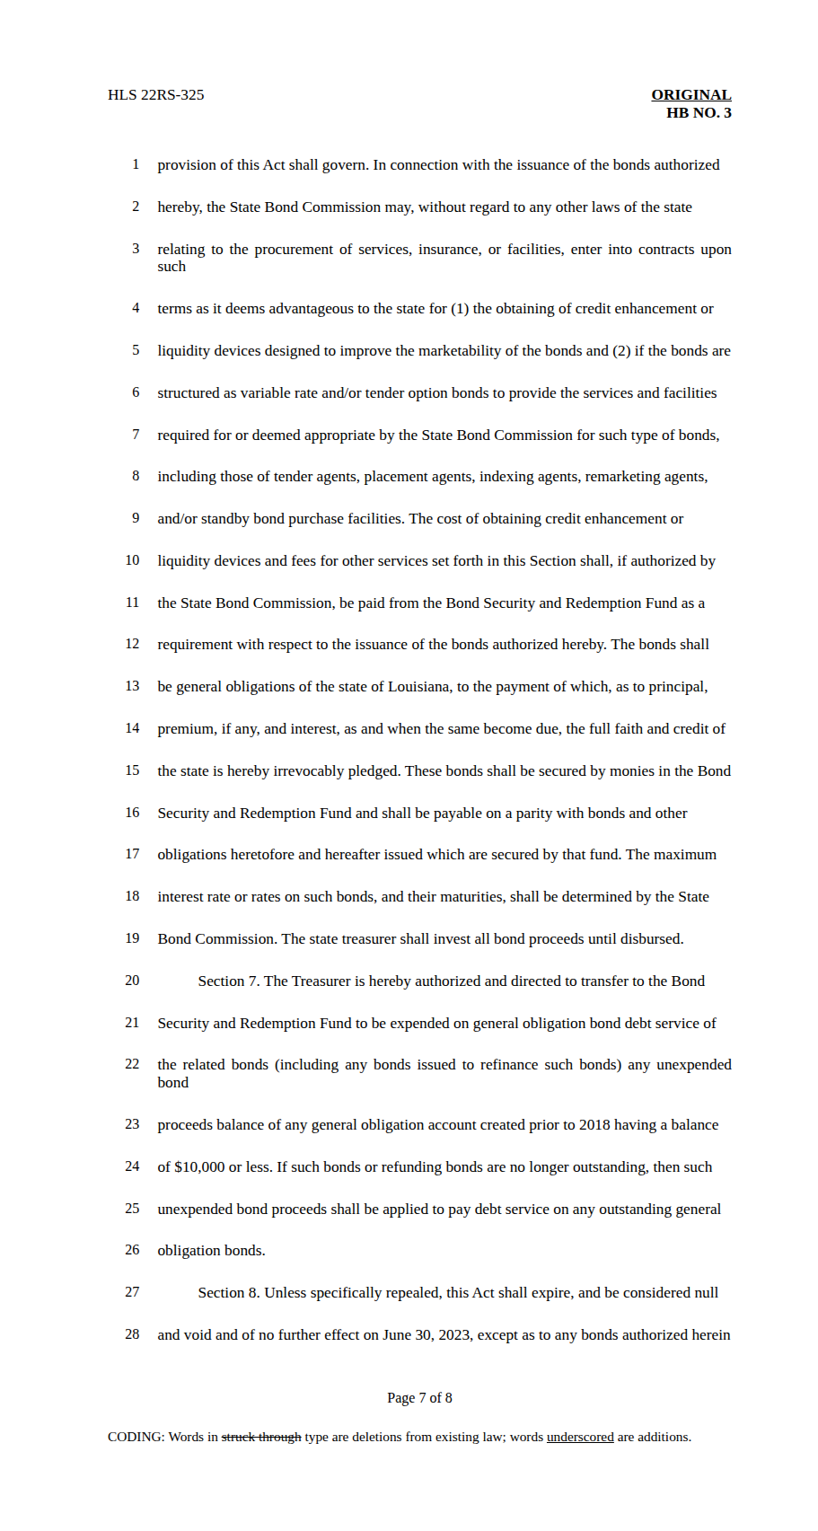HLS 22RS-325
ORIGINAL
HB NO. 3
provision of this Act shall govern. In connection with the issuance of the bonds authorized
hereby, the State Bond Commission may, without regard to any other laws of the state
relating to the procurement of services, insurance, or facilities, enter into contracts upon such
terms as it deems advantageous to the state for (1) the obtaining of credit enhancement or
liquidity devices designed to improve the marketability of the bonds and (2) if the bonds are
structured as variable rate and/or tender option bonds to provide the services and facilities
required for or deemed appropriate by the State Bond Commission for such type of bonds,
including those of tender agents, placement agents, indexing agents, remarketing agents,
and/or standby bond purchase facilities. The cost of obtaining credit enhancement or
liquidity devices and fees for other services set forth in this Section shall, if authorized by
the State Bond Commission, be paid from the Bond Security and Redemption Fund as a
requirement with respect to the issuance of the bonds authorized hereby. The bonds shall
be general obligations of the state of Louisiana, to the payment of which, as to principal,
premium, if any, and interest, as and when the same become due, the full faith and credit of
the state is hereby irrevocably pledged. These bonds shall be secured by monies in the Bond
Security and Redemption Fund and shall be payable on a parity with bonds and other
obligations heretofore and hereafter issued which are secured by that fund. The maximum
interest rate or rates on such bonds, and their maturities, shall be determined by the State
Bond Commission. The state treasurer shall invest all bond proceeds until disbursed.
Section 7. The Treasurer is hereby authorized and directed to transfer to the Bond
Security and Redemption Fund to be expended on general obligation bond debt service of
the related bonds (including any bonds issued to refinance such bonds) any unexpended bond
proceeds balance of any general obligation account created prior to 2018 having a balance
of $10,000 or less. If such bonds or refunding bonds are no longer outstanding, then such
unexpended bond proceeds shall be applied to pay debt service on any outstanding general
obligation bonds.
Section 8. Unless specifically repealed, this Act shall expire, and be considered null
and void and of no further effect on June 30, 2023, except as to any bonds authorized herein
Page 7 of 8
CODING: Words in struck through type are deletions from existing law; words underscored are additions.